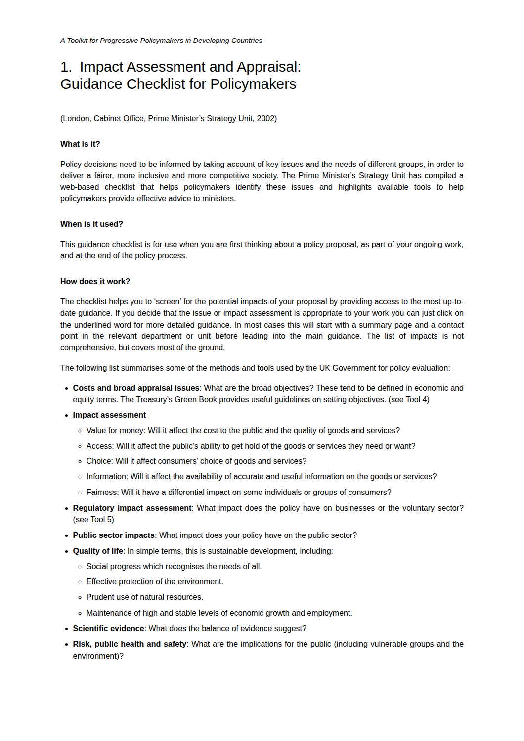A Toolkit for Progressive Policymakers in Developing Countries
1. Impact Assessment and Appraisal:
Guidance Checklist for Policymakers
(London, Cabinet Office, Prime Minister’s Strategy Unit, 2002)
What is it?
Policy decisions need to be informed by taking account of key issues and the needs of different groups, in order to deliver a fairer, more inclusive and more competitive society. The Prime Minister’s Strategy Unit has compiled a web-based checklist that helps policymakers identify these issues and highlights available tools to help policymakers provide effective advice to ministers.
When is it used?
This guidance checklist is for use when you are first thinking about a policy proposal, as part of your ongoing work, and at the end of the policy process.
How does it work?
The checklist helps you to ‘screen’ for the potential impacts of your proposal by providing access to the most up-to-date guidance. If you decide that the issue or impact assessment is appropriate to your work you can just click on the underlined word for more detailed guidance. In most cases this will start with a summary page and a contact point in the relevant department or unit before leading into the main guidance. The list of impacts is not comprehensive, but covers most of the ground.
The following list summarises some of the methods and tools used by the UK Government for policy evaluation:
Costs and broad appraisal issues: What are the broad objectives? These tend to be defined in economic and equity terms. The Treasury’s Green Book provides useful guidelines on setting objectives. (see Tool 4)
Impact assessment
Value for money: Will it affect the cost to the public and the quality of goods and services?
Access: Will it affect the public’s ability to get hold of the goods or services they need or want?
Choice: Will it affect consumers’ choice of goods and services?
Information: Will it affect the availability of accurate and useful information on the goods or services?
Fairness: Will it have a differential impact on some individuals or groups of consumers?
Regulatory impact assessment: What impact does the policy have on businesses or the voluntary sector? (see Tool 5)
Public sector impacts: What impact does your policy have on the public sector?
Quality of life: In simple terms, this is sustainable development, including:
Social progress which recognises the needs of all.
Effective protection of the environment.
Prudent use of natural resources.
Maintenance of high and stable levels of economic growth and employment.
Scientific evidence: What does the balance of evidence suggest?
Risk, public health and safety: What are the implications for the public (including vulnerable groups and the environment)?